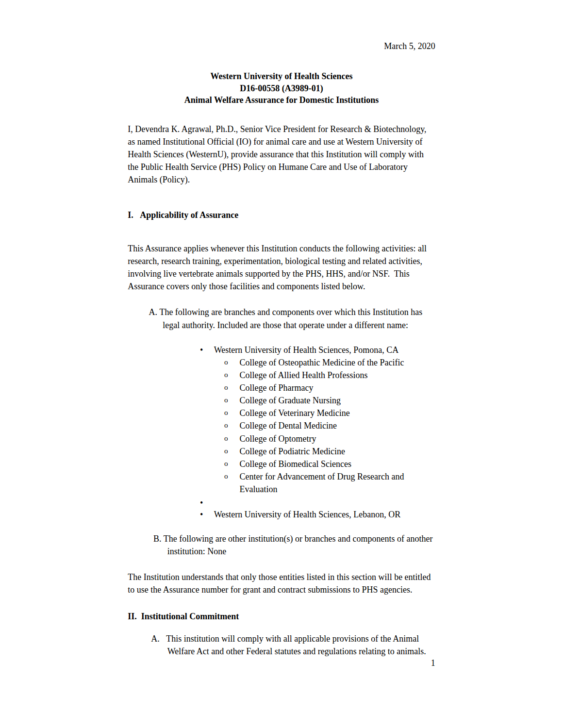March 5, 2020
Western University of Health Sciences
D16-00558 (A3989-01)
Animal Welfare Assurance for Domestic Institutions
I, Devendra K. Agrawal, Ph.D., Senior Vice President for Research & Biotechnology, as named Institutional Official (IO) for animal care and use at Western University of Health Sciences (WesternU), provide assurance that this Institution will comply with the Public Health Service (PHS) Policy on Humane Care and Use of Laboratory Animals (Policy).
I. Applicability of Assurance
This Assurance applies whenever this Institution conducts the following activities: all research, research training, experimentation, biological testing and related activities, involving live vertebrate animals supported by the PHS, HHS, and/or NSF. This Assurance covers only those facilities and components listed below.
A. The following are branches and components over which this Institution has legal authority. Included are those that operate under a different name:
Western University of Health Sciences, Pomona, CA
College of Osteopathic Medicine of the Pacific
College of Allied Health Professions
College of Pharmacy
College of Graduate Nursing
College of Veterinary Medicine
College of Dental Medicine
College of Optometry
College of Podiatric Medicine
College of Biomedical Sciences
Center for Advancement of Drug Research and Evaluation
Western University of Health Sciences, Lebanon, OR
B. The following are other institution(s) or branches and components of another institution: None
The Institution understands that only those entities listed in this section will be entitled to use the Assurance number for grant and contract submissions to PHS agencies.
II. Institutional Commitment
A. This institution will comply with all applicable provisions of the Animal Welfare Act and other Federal statutes and regulations relating to animals.
1